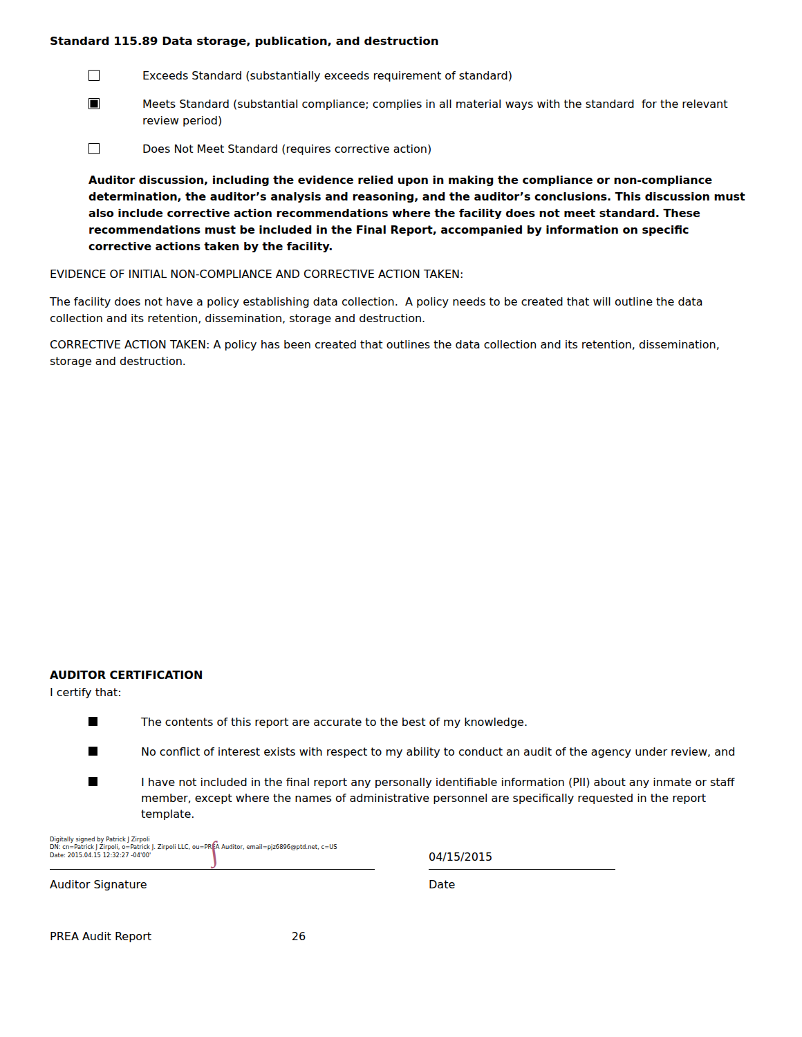Standard 115.89 Data storage, publication, and destruction
Exceeds Standard (substantially exceeds requirement of standard)
Meets Standard (substantial compliance; complies in all material ways with the standard for the relevant review period)
Does Not Meet Standard (requires corrective action)
Auditor discussion, including the evidence relied upon in making the compliance or non-compliance determination, the auditor’s analysis and reasoning, and the auditor’s conclusions. This discussion must also include corrective action recommendations where the facility does not meet standard. These recommendations must be included in the Final Report, accompanied by information on specific corrective actions taken by the facility.
EVIDENCE OF INITIAL NON-COMPLIANCE AND CORRECTIVE ACTION TAKEN:
The facility does not have a policy establishing data collection. A policy needs to be created that will outline the data collection and its retention, dissemination, storage and destruction.
CORRECTIVE ACTION TAKEN: A policy has been created that outlines the data collection and its retention, dissemination, storage and destruction.
AUDITOR CERTIFICATION
I certify that:
The contents of this report are accurate to the best of my knowledge.
No conflict of interest exists with respect to my ability to conduct an audit of the agency under review, and
I have not included in the final report any personally identifiable information (PII) about any inmate or staff member, except where the names of administrative personnel are specifically requested in the report template.
Digitally signed by Patrick J Zirpoli
DN: cn=Patrick J Zirpoli, o=Patrick J. Zirpoli LLC, ou=PREA Auditor, email=pjz6896@ptd.net, c=US
Date: 2015.04.15 12:32:27 -04'00'
∫
04/15/2015
Auditor Signature
Date
PREA Audit Report
26